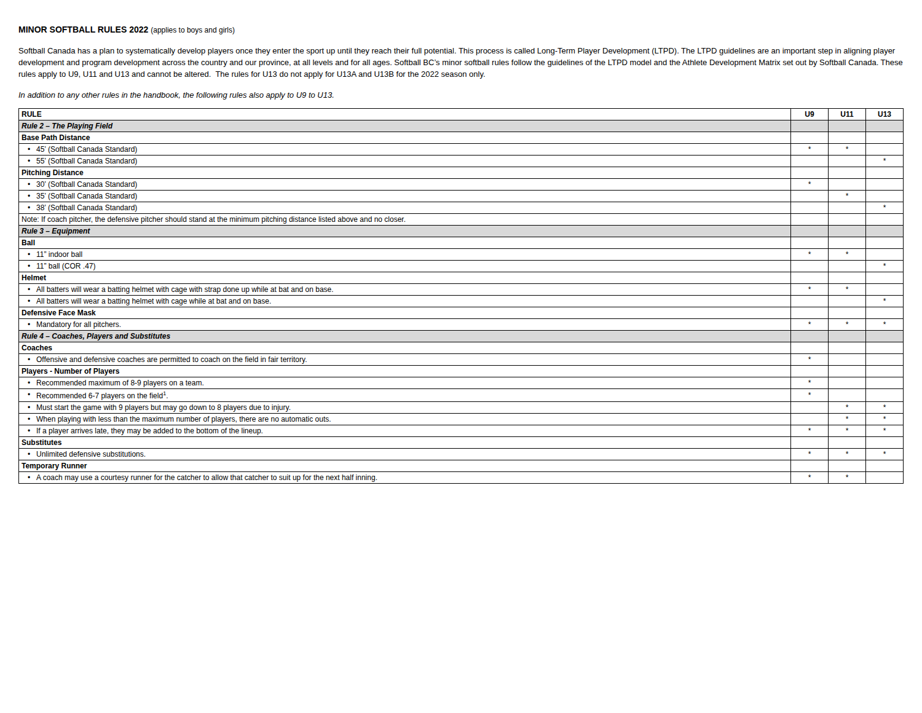MINOR SOFTBALL RULES 2022 (applies to boys and girls)
Softball Canada has a plan to systematically develop players once they enter the sport up until they reach their full potential. This process is called Long-Term Player Development (LTPD). The LTPD guidelines are an important step in aligning player development and program development across the country and our province, at all levels and for all ages. Softball BC’s minor softball rules follow the guidelines of the LTPD model and the Athlete Development Matrix set out by Softball Canada. These rules apply to U9, U11 and U13 and cannot be altered. The rules for U13 do not apply for U13A and U13B for the 2022 season only.
In addition to any other rules in the handbook, the following rules also apply to U9 to U13.
| RULE | U9 | U11 | U13 |
| --- | --- | --- | --- |
| Rule 2 – The Playing Field | | | |
| Base Path Distance | | | |
| 45’ (Softball Canada Standard) | * | * | |
| 55’ (Softball Canada Standard) | | | * |
| Pitching Distance | | | |
| 30’ (Softball Canada Standard) | * | | |
| 35’ (Softball Canada Standard) | | * | |
| 38’ (Softball Canada Standard) | | | * |
| Note: If coach pitcher, the defensive pitcher should stand at the minimum pitching distance listed above and no closer. | | | |
| Rule 3 – Equipment | | | |
| Ball | | | |
| 11” indoor ball | * | * | |
| 11” ball (COR .47) | | | * |
| Helmet | | | |
| All batters will wear a batting helmet with cage with strap done up while at bat and on base. | * | * | |
| All batters will wear a batting helmet with cage while at bat and on base. | | | * |
| Defensive Face Mask | | | |
| Mandatory for all pitchers. | * | * | * |
| Rule 4 – Coaches, Players and Substitutes | | | |
| Coaches | | | |
| Offensive and defensive coaches are permitted to coach on the field in fair territory. | * | | |
| Players - Number of Players | | | |
| Recommended maximum of 8-9 players on a team. | * | | |
| Recommended 6-7 players on the field 1 . | * | | |
| Must start the game with 9 players but may go down to 8 players due to injury. | | * | * |
| When playing with less than the maximum number of players, there are no automatic outs. | | * | * |
| If a player arrives late, they may be added to the bottom of the lineup. | * | * | * |
| Substitutes | | | |
| Unlimited defensive substitutions. | * | * | * |
| Temporary Runner | | | |
| A coach may use a courtesy runner for the catcher to allow that catcher to suit up for the next half inning. | * | * | |